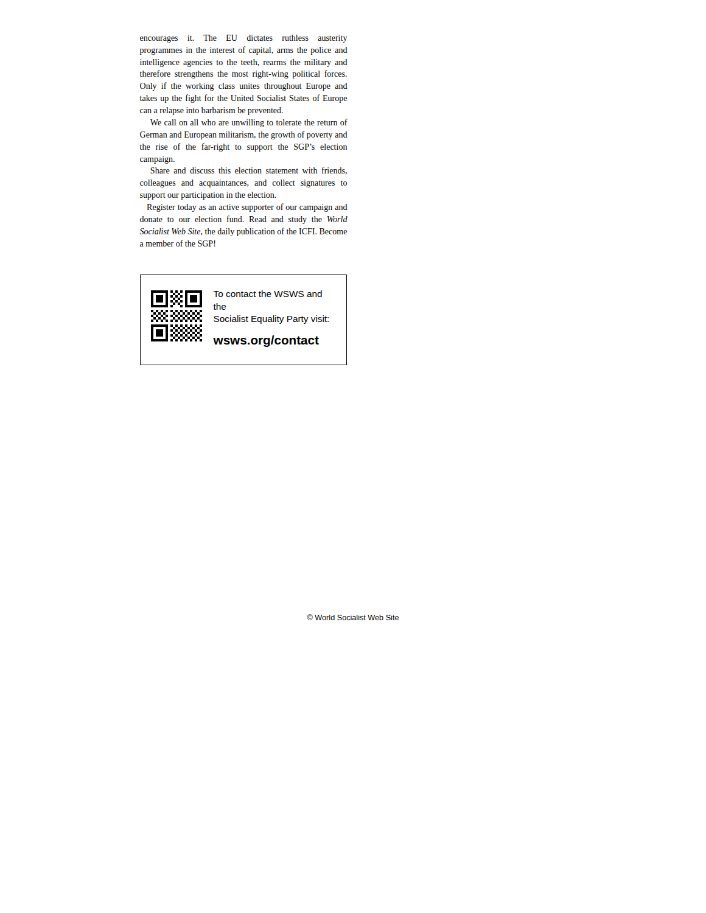encourages it. The EU dictates ruthless austerity programmes in the interest of capital, arms the police and intelligence agencies to the teeth, rearms the military and therefore strengthens the most right-wing political forces. Only if the working class unites throughout Europe and takes up the fight for the United Socialist States of Europe can a relapse into barbarism be prevented.
We call on all who are unwilling to tolerate the return of German and European militarism, the growth of poverty and the rise of the far-right to support the SGP’s election campaign.
Share and discuss this election statement with friends, colleagues and acquaintances, and collect signatures to support our participation in the election.
Register today as an active supporter of our campaign and donate to our election fund. Read and study the World Socialist Web Site, the daily publication of the ICFI. Become a member of the SGP!
To contact the WSWS and the
Socialist Equality Party visit:
wsws.org/contact
© World Socialist Web Site